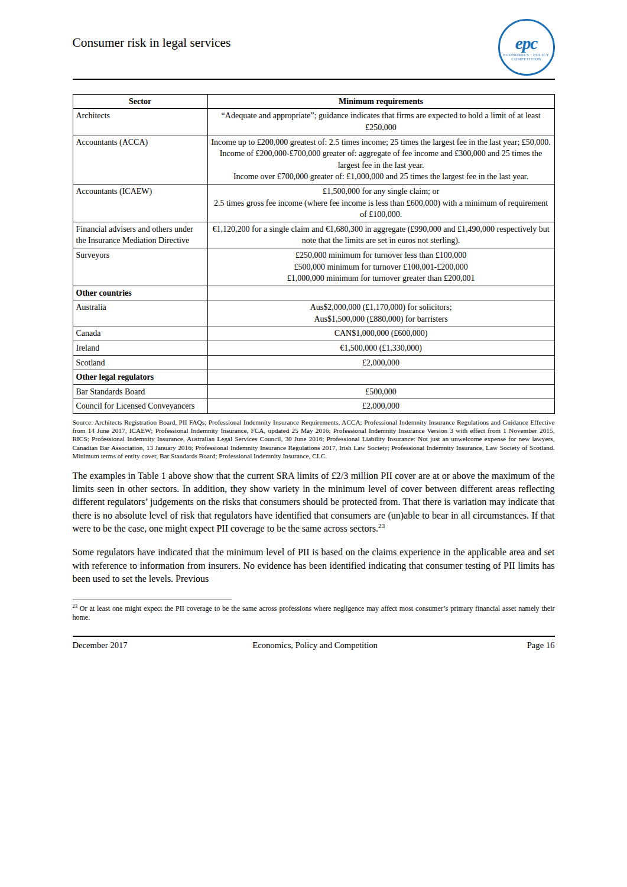Consumer risk in legal services
epc ECONOMICS · POLICY COMPETITION
| Sector | Minimum requirements |
| --- | --- |
| Architects | “Adequate and appropriate”; guidance indicates that firms are expected to hold a limit of at least £250,000 |
| Accountants (ACCA) | Income up to £200,000 greatest of: 2.5 times income; 25 times the largest fee in the last year; £50,000. Income of £200,000-£700,000 greater of: aggregate of fee income and £300,000 and 25 times the largest fee in the last year. Income over £700,000 greater of: £1,000,000 and 25 times the largest fee in the last year. |
| Accountants (ICAEW) | £1,500,000 for any single claim; or 2.5 times gross fee income (where fee income is less than £600,000) with a minimum of requirement of £100,000. |
| Financial advisers and others under the Insurance Mediation Directive | €1,120,200 for a single claim and €1,680,300 in aggregate (£990,000 and £1,490,000 respectively but note that the limits are set in euros not sterling). |
| Surveyors | £250,000 minimum for turnover less than £100,000 £500,000 minimum for turnover £100,001-£200,000 £1,000,000 minimum for turnover greater than £200,001 |
| Other countries | |
| Australia | Aus$2,000,000 (£1,170,000) for solicitors; Aus$1,500,000 (£880,000) for barristers |
| Canada | CAN$1,000,000 (£600,000) |
| Ireland | €1,500,000 (£1,330,000) |
| Scotland | £2,000,000 |
| Other legal regulators | |
| Bar Standards Board | £500,000 |
| Council for Licensed Conveyancers | £2,000,000 |
Source: Architects Registration Board, PII FAQs; Professional Indemnity Insurance Requirements, ACCA; Professional Indemnity Insurance Regulations and Guidance Effective from 14 June 2017, ICAEW; Professional Indemnity Insurance, FCA, updated 25 May 2016; Professional Indemnity Insurance Version 3 with effect from 1 November 2015, RICS; Professional Indemnity Insurance, Australian Legal Services Council, 30 June 2016; Professional Liability Insurance: Not just an unwelcome expense for new lawyers, Canadian Bar Association, 13 January 2016; Professional Indemnity Insurance Regulations 2017, Irish Law Society; Professional Indemnity Insurance, Law Society of Scotland. Minimum terms of entity cover, Bar Standards Board; Professional Indemnity Insurance, CLC.
The examples in Table 1 above show that the current SRA limits of £2/3 million PII cover are at or above the maximum of the limits seen in other sectors. In addition, they show variety in the minimum level of cover between different areas reflecting different regulators’ judgements on the risks that consumers should be protected from. That there is variation may indicate that there is no absolute level of risk that regulators have identified that consumers are (un)able to bear in all circumstances. If that were to be the case, one might expect PII coverage to be the same across sectors.23
Some regulators have indicated that the minimum level of PII is based on the claims experience in the applicable area and set with reference to information from insurers. No evidence has been identified indicating that consumer testing of PII limits has been used to set the levels. Previous
23 Or at least one might expect the PII coverage to be the same across professions where negligence may affect most consumer’s primary financial asset namely their home.
December 2017 Economics, Policy and Competition Page 16